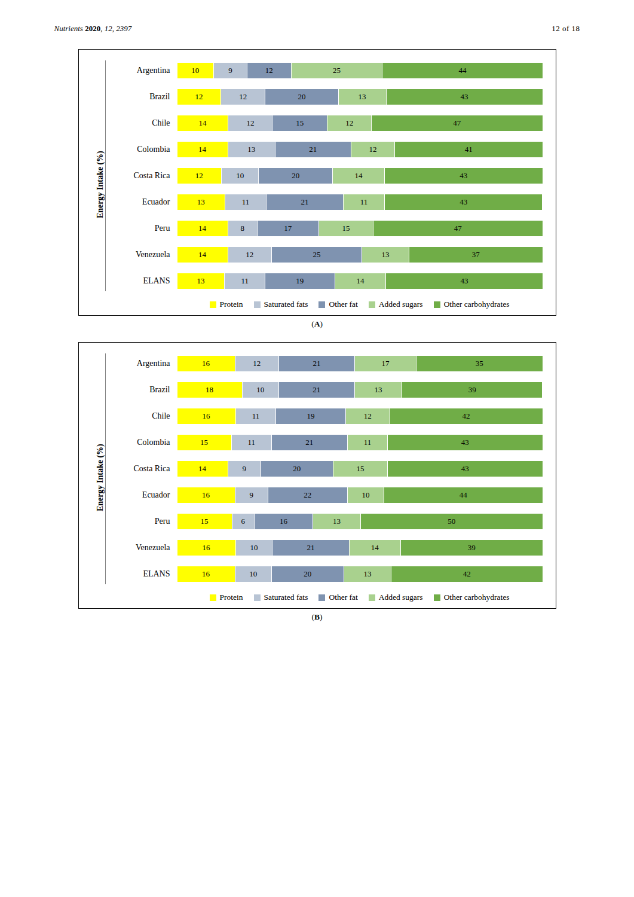Nutrients 2020, 12, 2397
12 of 18
Energy Intake (%)
Argentina
10
9
12
25
44
Brazil
12
12
20
13
43
Chile
14
12
15
12
47
Colombia
14
13
21
12
41
Costa Rica
12
10
20
14
43
Ecuador
13
11
21
11
43
Peru
14
8
17
15
47
Venezuela
14
12
25
13
37
ELANS
13
11
19
14
43
Protein Saturated fats Other fat Added sugars Other carbohydrates
(A)
Energy Intake (%)
Argentina
16
12
21
17
35
Brazil
18
10
21
13
39
Chile
16
11
19
12
42
Colombia
15
11
21
11
43
Costa Rica
14
9
20
15
43
Ecuador
16
9
22
10
44
Peru
15
6
16
13
50
Venezuela
16
10
21
14
39
ELANS
16
10
20
13
42
Protein Saturated fats Other fat Added sugars Other carbohydrates
(B)